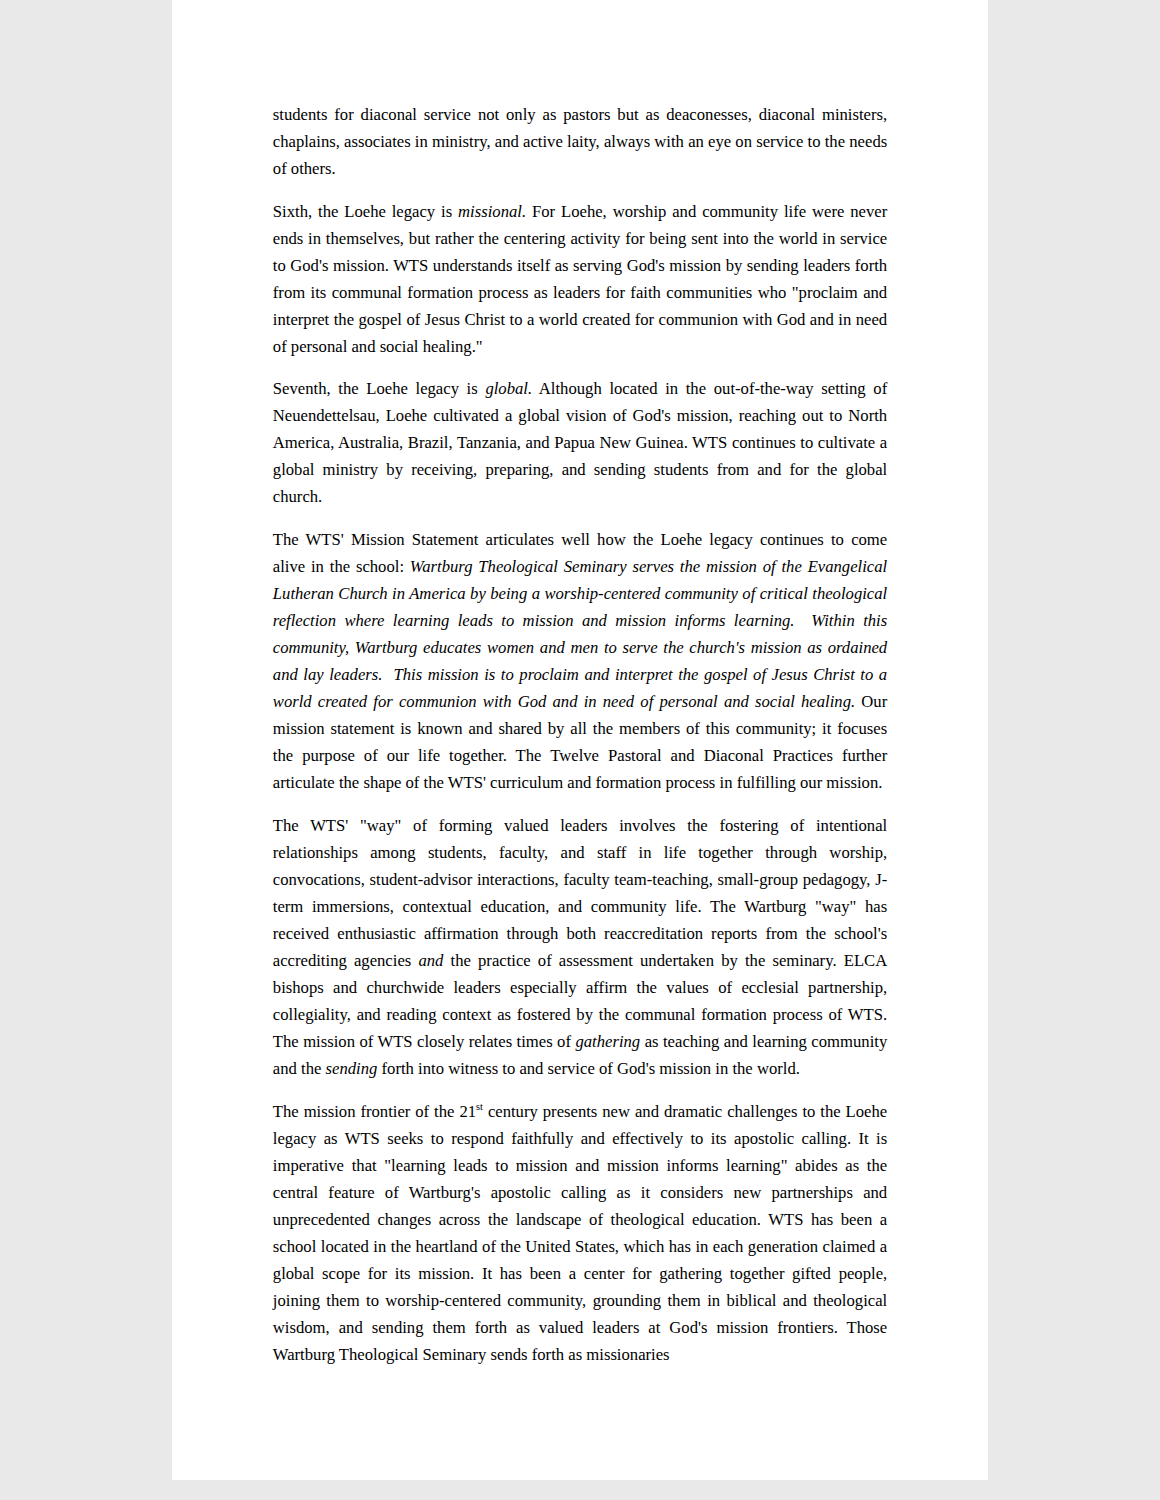students for diaconal service not only as pastors but as deaconesses, diaconal ministers, chaplains, associates in ministry, and active laity, always with an eye on service to the needs of others.
Sixth, the Loehe legacy is missional. For Loehe, worship and community life were never ends in themselves, but rather the centering activity for being sent into the world in service to God's mission. WTS understands itself as serving God's mission by sending leaders forth from its communal formation process as leaders for faith communities who "proclaim and interpret the gospel of Jesus Christ to a world created for communion with God and in need of personal and social healing."
Seventh, the Loehe legacy is global. Although located in the out-of-the-way setting of Neuendettelsau, Loehe cultivated a global vision of God's mission, reaching out to North America, Australia, Brazil, Tanzania, and Papua New Guinea. WTS continues to cultivate a global ministry by receiving, preparing, and sending students from and for the global church.
The WTS' Mission Statement articulates well how the Loehe legacy continues to come alive in the school: Wartburg Theological Seminary serves the mission of the Evangelical Lutheran Church in America by being a worship-centered community of critical theological reflection where learning leads to mission and mission informs learning. Within this community, Wartburg educates women and men to serve the church's mission as ordained and lay leaders. This mission is to proclaim and interpret the gospel of Jesus Christ to a world created for communion with God and in need of personal and social healing. Our mission statement is known and shared by all the members of this community; it focuses the purpose of our life together. The Twelve Pastoral and Diaconal Practices further articulate the shape of the WTS' curriculum and formation process in fulfilling our mission.
The WTS' "way" of forming valued leaders involves the fostering of intentional relationships among students, faculty, and staff in life together through worship, convocations, student-advisor interactions, faculty team-teaching, small-group pedagogy, J-term immersions, contextual education, and community life. The Wartburg "way" has received enthusiastic affirmation through both reaccreditation reports from the school's accrediting agencies and the practice of assessment undertaken by the seminary. ELCA bishops and churchwide leaders especially affirm the values of ecclesial partnership, collegiality, and reading context as fostered by the communal formation process of WTS. The mission of WTS closely relates times of gathering as teaching and learning community and the sending forth into witness to and service of God's mission in the world.
The mission frontier of the 21st century presents new and dramatic challenges to the Loehe legacy as WTS seeks to respond faithfully and effectively to its apostolic calling. It is imperative that "learning leads to mission and mission informs learning" abides as the central feature of Wartburg's apostolic calling as it considers new partnerships and unprecedented changes across the landscape of theological education. WTS has been a school located in the heartland of the United States, which has in each generation claimed a global scope for its mission. It has been a center for gathering together gifted people, joining them to worship-centered community, grounding them in biblical and theological wisdom, and sending them forth as valued leaders at God's mission frontiers. Those Wartburg Theological Seminary sends forth as missionaries